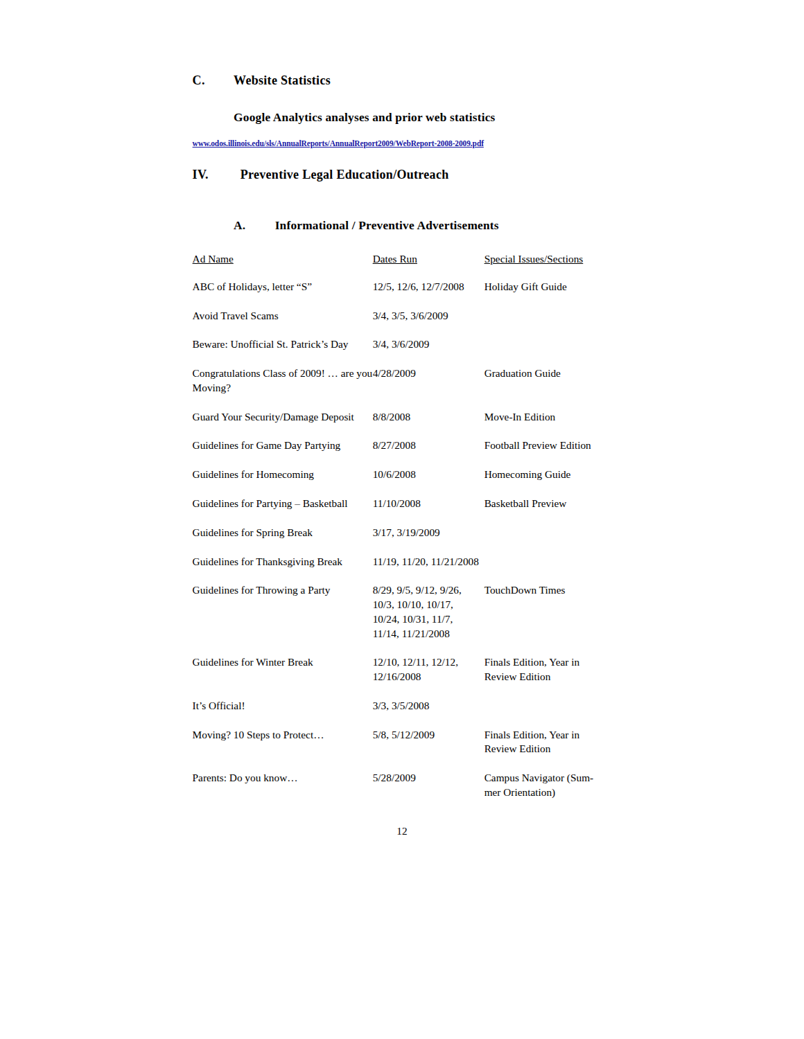C. Website Statistics
Google Analytics analyses and prior web statistics
www.odos.illinois.edu/sls/AnnualReports/AnnualReport2009/WebReport-2008-2009.pdf
IV. Preventive Legal Education/Outreach
A. Informational / Preventive Advertisements
| Ad Name | Dates Run | Special Issues/Sections |
| --- | --- | --- |
| ABC of Holidays, letter “S” | 12/5, 12/6, 12/7/2008 | Holiday Gift Guide |
| Avoid Travel Scams | 3/4, 3/5, 3/6/2009 | |
| Beware: Unofficial St. Patrick’s Day | 3/4, 3/6/2009 | |
| Congratulations Class of 2009! … are you Moving? | 4/28/2009 | Graduation Guide |
| Guard Your Security/Damage Deposit | 8/8/2008 | Move-In Edition |
| Guidelines for Game Day Partying | 8/27/2008 | Football Preview Edition |
| Guidelines for Homecoming | 10/6/2008 | Homecoming Guide |
| Guidelines for Partying – Basketball | 11/10/2008 | Basketball Preview |
| Guidelines for Spring Break | 3/17, 3/19/2009 | |
| Guidelines for Thanksgiving Break | 11/19, 11/20, 11/21/2008 | |
| Guidelines for Throwing a Party | 8/29, 9/5, 9/12, 9/26, 10/3, 10/10, 10/17, 10/24, 10/31, 11/7, 11/14, 11/21/2008 | TouchDown Times |
| Guidelines for Winter Break | 12/10, 12/11, 12/12, 12/16/2008 | Finals Edition, Year in Review Edition |
| It’s Official! | 3/3, 3/5/2008 | |
| Moving? 10 Steps to Protect… | 5/8, 5/12/2009 | Finals Edition, Year in Review Edition |
| Parents: Do you know… | 5/28/2009 | Campus Navigator (Sum- mer Orientation) |
12